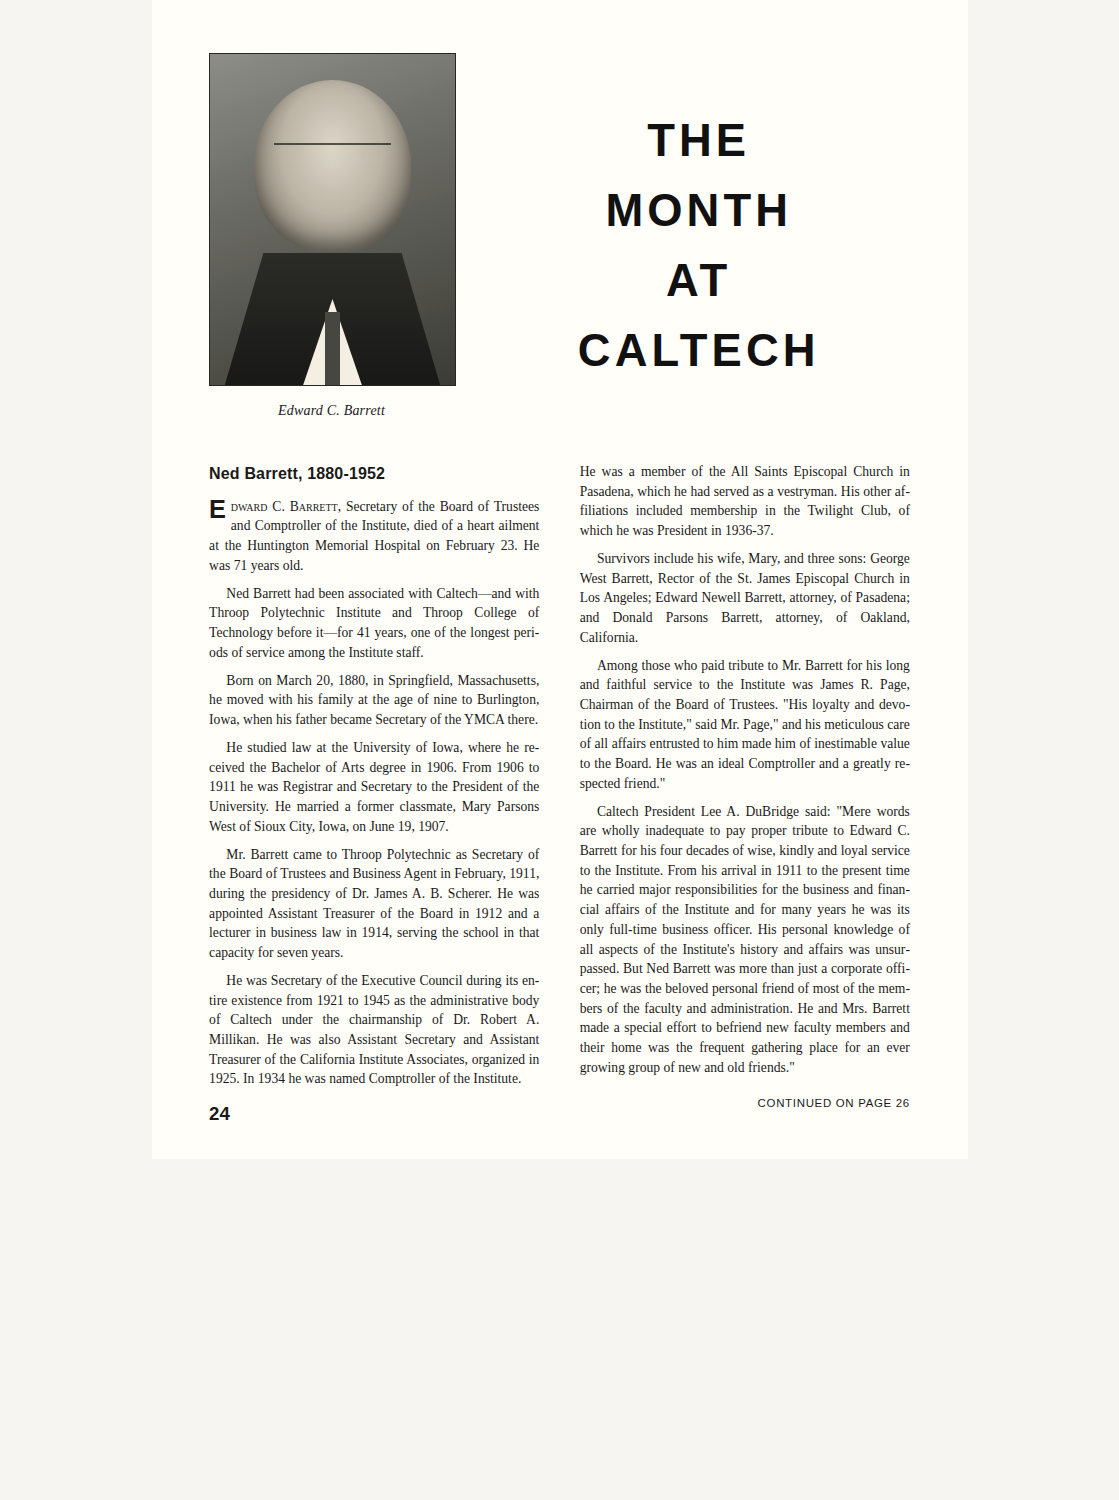Edward C. Barrett
THE
MONTH
AT
CALTECH
Ned Barrett, 1880-1952
Edward C. Barrett, Secretary of the Board of Trustees and Comptroller of the Institute, died of a heart ailment at the Huntington Memorial Hospital on February 23. He was 71 years old.
Ned Barrett had been associated with Caltech—and with Throop Polytechnic Institute and Throop College of Technology before it—for 41 years, one of the longest periods of service among the Institute staff.
Born on March 20, 1880, in Springfield, Massachusetts, he moved with his family at the age of nine to Burlington, Iowa, when his father became Secretary of the YMCA there.
He studied law at the University of Iowa, where he received the Bachelor of Arts degree in 1906. From 1906 to 1911 he was Registrar and Secretary to the President of the University. He married a former classmate, Mary Parsons West of Sioux City, Iowa, on June 19, 1907.
Mr. Barrett came to Throop Polytechnic as Secretary of the Board of Trustees and Business Agent in February, 1911, during the presidency of Dr. James A. B. Scherer. He was appointed Assistant Treasurer of the Board in 1912 and a lecturer in business law in 1914, serving the school in that capacity for seven years.
He was Secretary of the Executive Council during its entire existence from 1921 to 1945 as the administrative body of Caltech under the chairmanship of Dr. Robert A. Millikan. He was also Assistant Secretary and Assistant Treasurer of the California Institute Associates, organized in 1925. In 1934 he was named Comptroller of the Institute.
He was a member of the All Saints Episcopal Church in Pasadena, which he had served as a vestryman. His other affiliations included membership in the Twilight Club, of which he was President in 1936-37.
Survivors include his wife, Mary, and three sons: George West Barrett, Rector of the St. James Episcopal Church in Los Angeles; Edward Newell Barrett, attorney, of Pasadena; and Donald Parsons Barrett, attorney, of Oakland, California.
Among those who paid tribute to Mr. Barrett for his long and faithful service to the Institute was James R. Page, Chairman of the Board of Trustees. "His loyalty and devotion to the Institute," said Mr. Page," and his meticulous care of all affairs entrusted to him made him of inestimable value to the Board. He was an ideal Comptroller and a greatly respected friend."
Caltech President Lee A. DuBridge said: "Mere words are wholly inadequate to pay proper tribute to Edward C. Barrett for his four decades of wise, kindly and loyal service to the Institute. From his arrival in 1911 to the present time he carried major responsibilities for the business and financial affairs of the Institute and for many years he was its only full-time business officer. His personal knowledge of all aspects of the Institute's history and affairs was unsurpassed. But Ned Barrett was more than just a corporate officer; he was the beloved personal friend of most of the members of the faculty and administration. He and Mrs. Barrett made a special effort to befriend new faculty members and their home was the frequent gathering place for an ever growing group of new and old friends."
CONTINUED ON PAGE 26
24